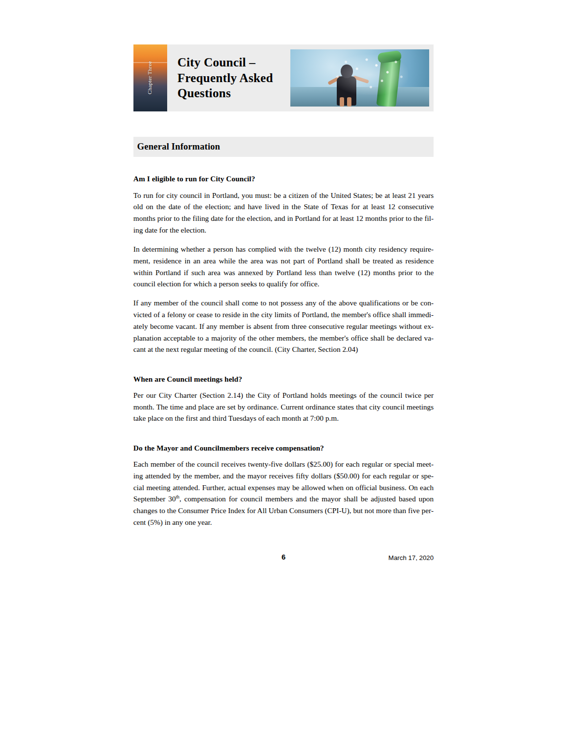Chapter Three
City Council –
Frequently Asked Questions
General Information
Am I eligible to run for City Council?
To run for city council in Portland, you must: be a citizen of the United States; be at least 21 years old on the date of the election; and have lived in the State of Texas for at least 12 consecutive months prior to the filing date for the election, and in Portland for at least 12 months prior to the filing date for the election.
In determining whether a person has complied with the twelve (12) month city residency requirement, residence in an area while the area was not part of Portland shall be treated as residence within Portland if such area was annexed by Portland less than twelve (12) months prior to the council election for which a person seeks to qualify for office.
If any member of the council shall come to not possess any of the above qualifications or be convicted of a felony or cease to reside in the city limits of Portland, the member's office shall immediately become vacant. If any member is absent from three consecutive regular meetings without explanation acceptable to a majority of the other members, the member's office shall be declared vacant at the next regular meeting of the council. (City Charter, Section 2.04)
When are Council meetings held?
Per our City Charter (Section 2.14) the City of Portland holds meetings of the council twice per month. The time and place are set by ordinance. Current ordinance states that city council meetings take place on the first and third Tuesdays of each month at 7:00 p.m.
Do the Mayor and Councilmembers receive compensation?
Each member of the council receives twenty-five dollars ($25.00) for each regular or special meeting attended by the member, and the mayor receives fifty dollars ($50.00) for each regular or special meeting attended. Further, actual expenses may be allowed when on official business. On each September 30th, compensation for council members and the mayor shall be adjusted based upon changes to the Consumer Price Index for All Urban Consumers (CPI-U), but not more than five percent (5%) in any one year.
6 March 17, 2020